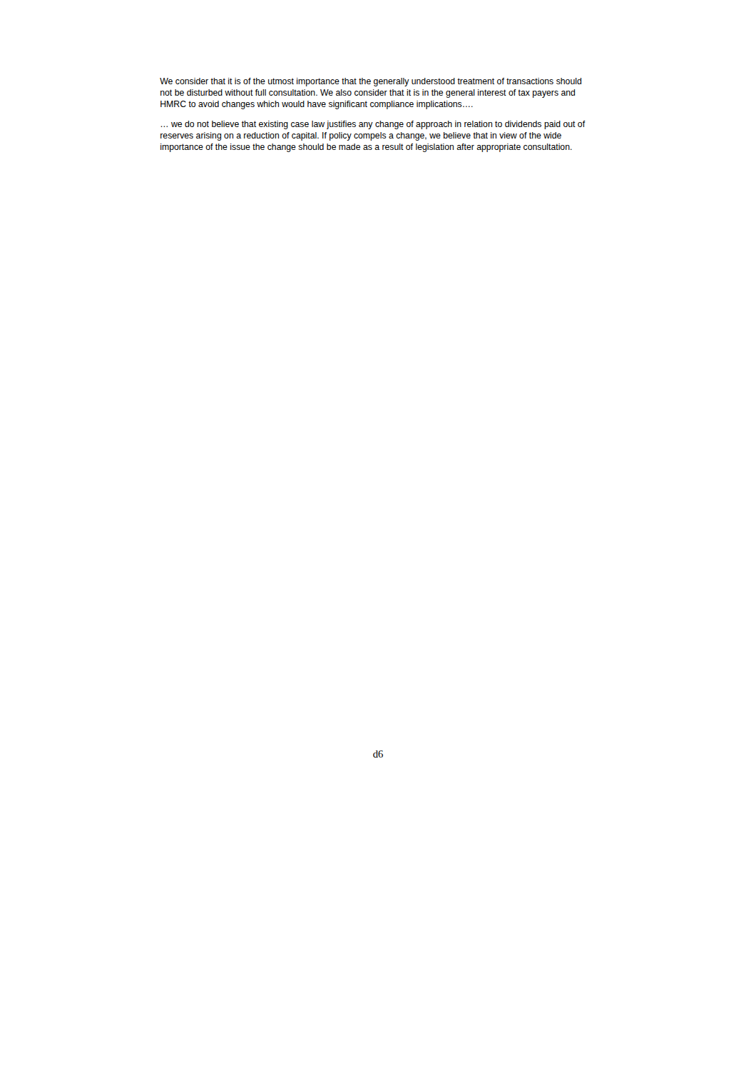We consider that it is of the utmost importance that the generally understood treatment of transactions should not be disturbed without full consultation. We also consider that it is in the general interest of tax payers and HMRC to avoid changes which would have significant compliance implications….
… we do not believe that existing case law justifies any change of approach in relation to dividends paid out of reserves arising on a reduction of capital. If policy compels a change, we believe that in view of the wide importance of the issue the change should be made as a result of legislation after appropriate consultation.
d6